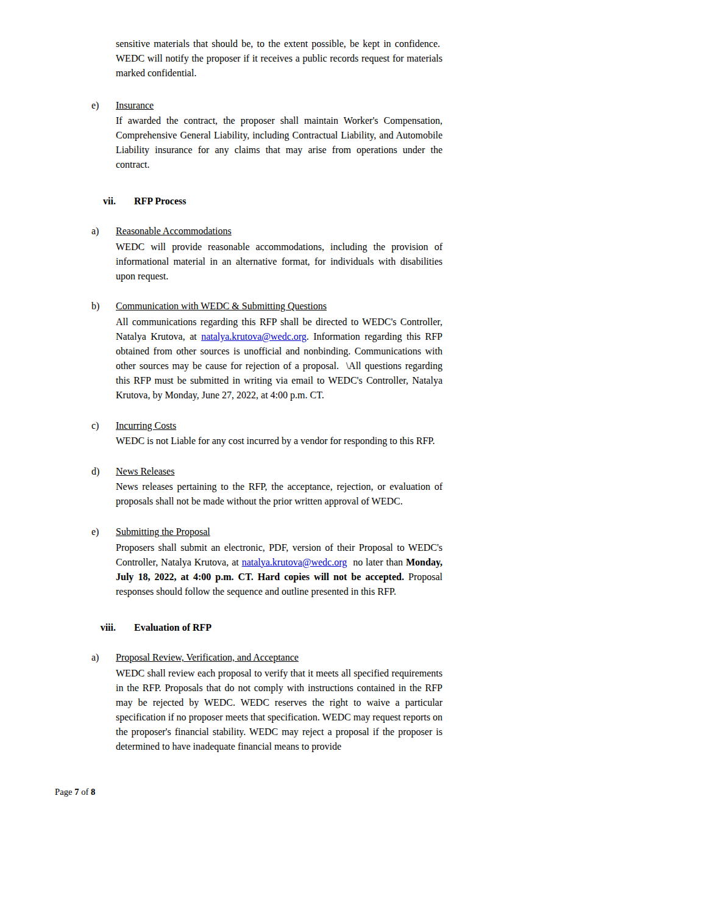sensitive materials that should be, to the extent possible, be kept in confidence. WEDC will notify the proposer if it receives a public records request for materials marked confidential.
e)
Insurance If awarded the contract, the proposer shall maintain Worker's Compensation, Comprehensive General Liability, including Contractual Liability, and Automobile Liability insurance for any claims that may arise from operations under the contract.
vii.
RFP Process
a)
Reasonable Accommodations WEDC will provide reasonable accommodations, including the provision of informational material in an alternative format, for individuals with disabilities upon request.
b)
Communication with WEDC & Submitting Questions All communications regarding this RFP shall be directed to WEDC's Controller, Natalya Krutova, at natalya.krutova@wedc.org. Information regarding this RFP obtained from other sources is unofficial and nonbinding. Communications with other sources may be cause for rejection of a proposal. \All questions regarding this RFP must be submitted in writing via email to WEDC's Controller, Natalya Krutova, by Monday, June 27, 2022, at 4:00 p.m. CT.
c)
Incurring Costs WEDC is not Liable for any cost incurred by a vendor for responding to this RFP.
d)
News Releases News releases pertaining to the RFP, the acceptance, rejection, or evaluation of proposals shall not be made without the prior written approval of WEDC.
e)
Submitting the Proposal Proposers shall submit an electronic, PDF, version of their Proposal to WEDC's Controller, Natalya Krutova, at natalya.krutova@wedc.org no later than Monday, July 18, 2022, at 4:00 p.m. CT. Hard copies will not be accepted. Proposal responses should follow the sequence and outline presented in this RFP.
viii.
Evaluation of RFP
a)
Proposal Review, Verification, and Acceptance WEDC shall review each proposal to verify that it meets all specified requirements in the RFP. Proposals that do not comply with instructions contained in the RFP may be rejected by WEDC. WEDC reserves the right to waive a particular specification if no proposer meets that specification. WEDC may request reports on the proposer's financial stability. WEDC may reject a proposal if the proposer is determined to have inadequate financial means to provide
Page 7 of 8